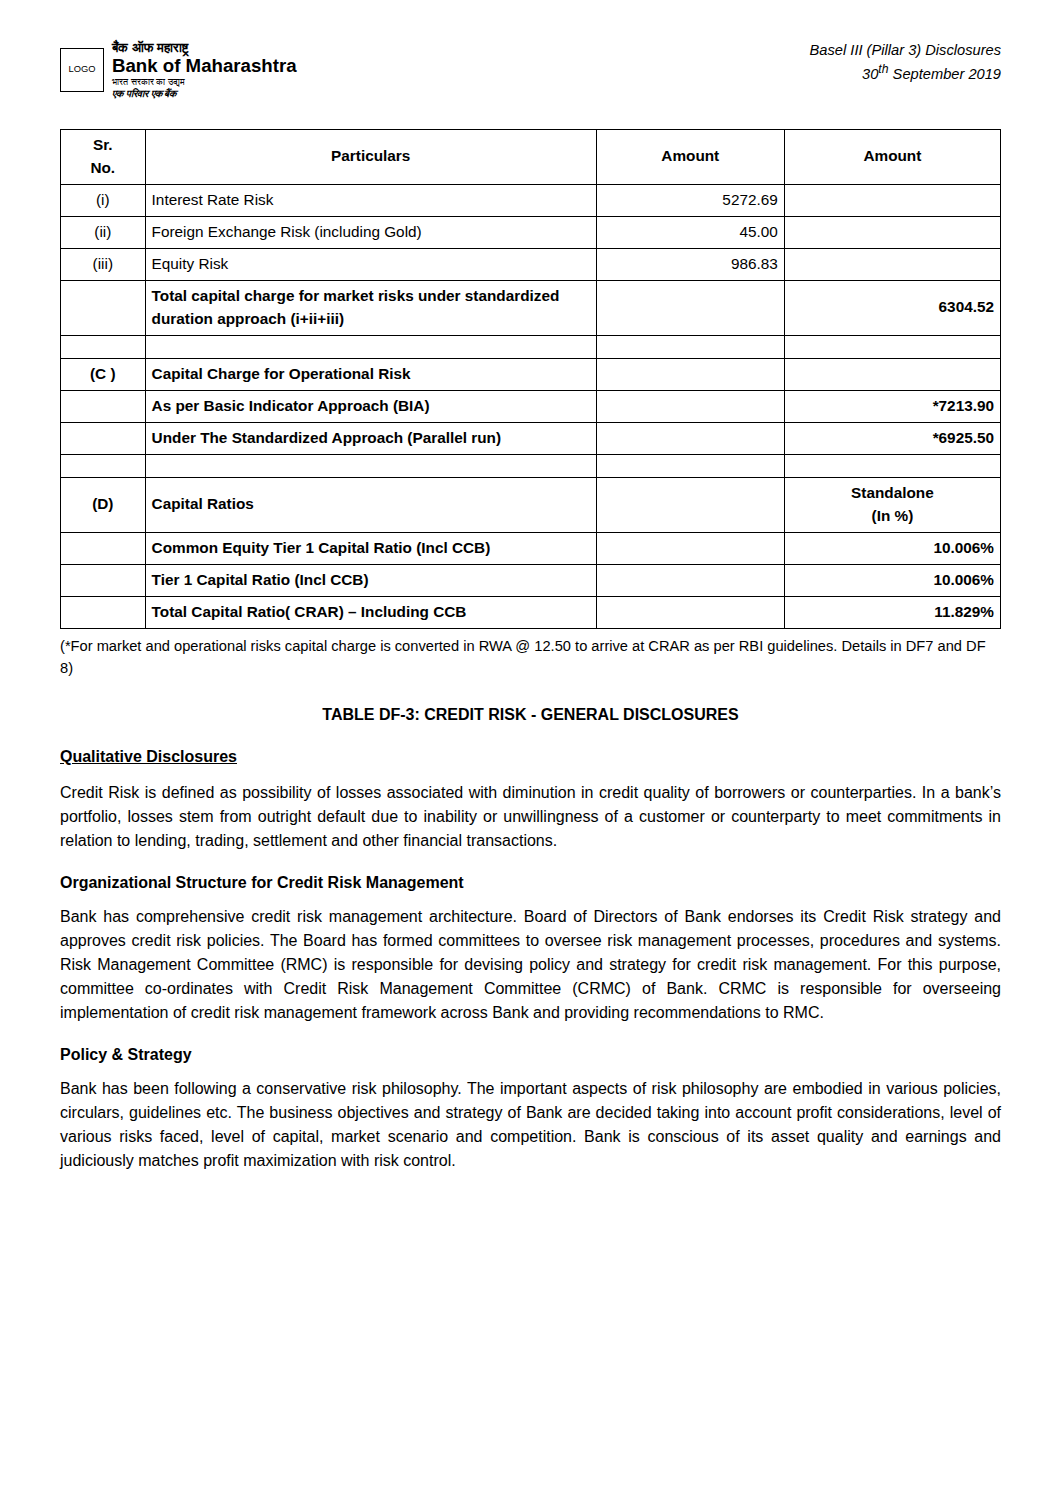LOGO
बैंक ऑफ महाराष्ट्र
Bank of Maharashtra
भारत सरकार का उद्यम
एक परिवार एक बैंक
Basel III (Pillar 3) Disclosures
30th September 2019
| Sr. No. | Particulars | Amount | Amount |
| --- | --- | --- | --- |
| (i) | Interest Rate Risk | 5272.69 | |
| (ii) | Foreign Exchange Risk (including Gold) | 45.00 | |
| (iii) | Equity Risk | 986.83 | |
| | Total capital charge for market risks under standardized duration approach (i+ii+iii) | | 6304.52 |
| (C ) | Capital Charge for Operational Risk | | |
| | As per Basic Indicator Approach (BIA) | | *7213.90 |
| | Under The Standardized Approach (Parallel run) | | *6925.50 |
| (D) | Capital Ratios | | Standalone (In %) |
| | Common Equity Tier 1 Capital Ratio (Incl CCB) | | 10.006% |
| | Tier 1 Capital Ratio (Incl CCB) | | 10.006% |
| | Total Capital Ratio( CRAR) – Including CCB | | 11.829% |
(*For market and operational risks capital charge is converted in RWA @ 12.50 to arrive at CRAR as per RBI guidelines. Details in DF7 and DF 8)
TABLE DF-3: CREDIT RISK - GENERAL DISCLOSURES
Qualitative Disclosures
Credit Risk is defined as possibility of losses associated with diminution in credit quality of borrowers or counterparties. In a bank’s portfolio, losses stem from outright default due to inability or unwillingness of a customer or counterparty to meet commitments in relation to lending, trading, settlement and other financial transactions.
Organizational Structure for Credit Risk Management
Bank has comprehensive credit risk management architecture. Board of Directors of Bank endorses its Credit Risk strategy and approves credit risk policies. The Board has formed committees to oversee risk management processes, procedures and systems. Risk Management Committee (RMC) is responsible for devising policy and strategy for credit risk management. For this purpose, committee co-ordinates with Credit Risk Management Committee (CRMC) of Bank. CRMC is responsible for overseeing implementation of credit risk management framework across Bank and providing recommendations to RMC.
Policy & Strategy
Bank has been following a conservative risk philosophy. The important aspects of risk philosophy are embodied in various policies, circulars, guidelines etc. The business objectives and strategy of Bank are decided taking into account profit considerations, level of various risks faced, level of capital, market scenario and competition. Bank is conscious of its asset quality and earnings and judiciously matches profit maximization with risk control.